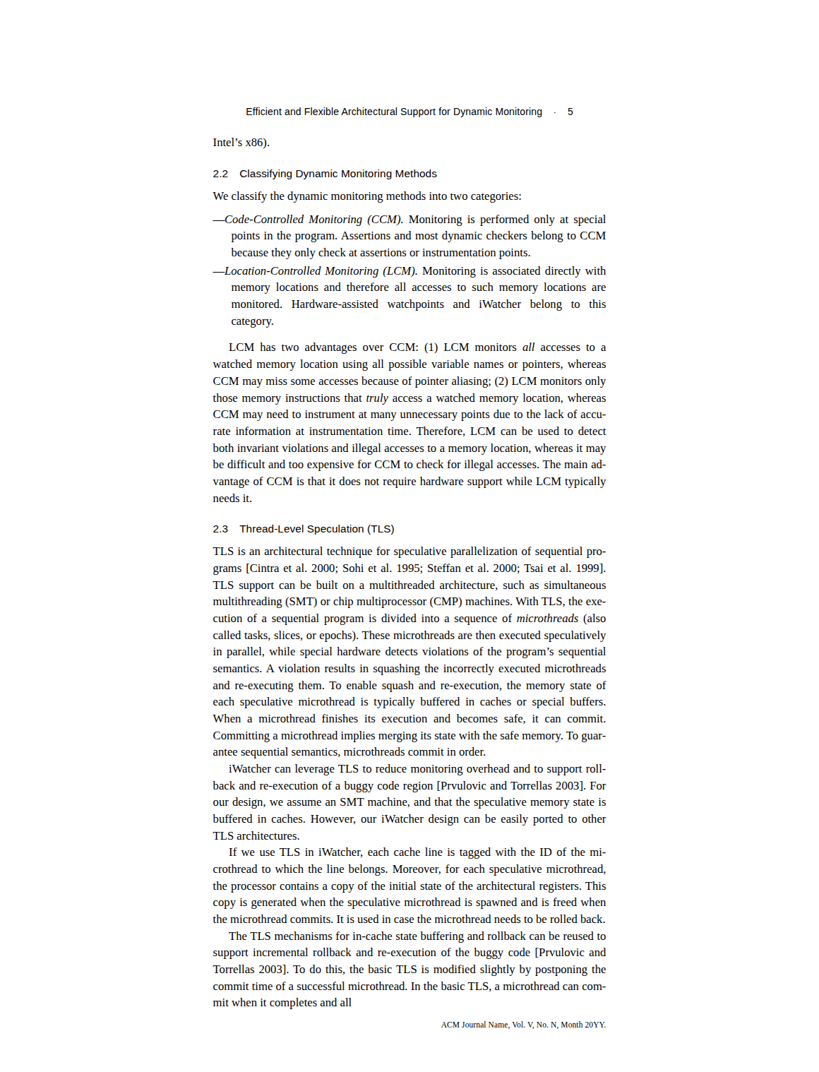Efficient and Flexible Architectural Support for Dynamic Monitoring·5
Intel’s x86).
2.2 Classifying Dynamic Monitoring Methods
We classify the dynamic monitoring methods into two categories:
—Code-Controlled Monitoring (CCM). Monitoring is performed only at special points in the program. Assertions and most dynamic checkers belong to CCM because they only check at assertions or instrumentation points. —Location-Controlled Monitoring (LCM). Monitoring is associated directly with memory locations and therefore all accesses to such memory locations are monitored. Hardware-assisted watchpoints and iWatcher belong to this category.
LCM has two advantages over CCM: (1) LCM monitors all accesses to a watched memory location using all possible variable names or pointers, whereas CCM may miss some accesses because of pointer aliasing; (2) LCM monitors only those memory instructions that truly access a watched memory location, whereas CCM may need to instrument at many unnecessary points due to the lack of accurate information at instrumentation time. Therefore, LCM can be used to detect both invariant violations and illegal accesses to a memory location, whereas it may be difficult and too expensive for CCM to check for illegal accesses. The main advantage of CCM is that it does not require hardware support while LCM typically needs it.
2.3 Thread-Level Speculation (TLS)
TLS is an architectural technique for speculative parallelization of sequential programs [Cintra et al. 2000; Sohi et al. 1995; Steffan et al. 2000; Tsai et al. 1999]. TLS support can be built on a multithreaded architecture, such as simultaneous multithreading (SMT) or chip multiprocessor (CMP) machines. With TLS, the execution of a sequential program is divided into a sequence of microthreads (also called tasks, slices, or epochs). These microthreads are then executed speculatively in parallel, while special hardware detects violations of the program’s sequential semantics. A violation results in squashing the incorrectly executed microthreads and re-executing them. To enable squash and re-execution, the memory state of each speculative microthread is typically buffered in caches or special buffers. When a microthread finishes its execution and becomes safe, it can commit. Committing a microthread implies merging its state with the safe memory. To guarantee sequential semantics, microthreads commit in order.
iWatcher can leverage TLS to reduce monitoring overhead and to support rollback and re-execution of a buggy code region [Prvulovic and Torrellas 2003]. For our design, we assume an SMT machine, and that the speculative memory state is buffered in caches. However, our iWatcher design can be easily ported to other TLS architectures.
If we use TLS in iWatcher, each cache line is tagged with the ID of the microthread to which the line belongs. Moreover, for each speculative microthread, the processor contains a copy of the initial state of the architectural registers. This copy is generated when the speculative microthread is spawned and is freed when the microthread commits. It is used in case the microthread needs to be rolled back.
The TLS mechanisms for in-cache state buffering and rollback can be reused to support incremental rollback and re-execution of the buggy code [Prvulovic and Torrellas 2003]. To do this, the basic TLS is modified slightly by postponing the commit time of a successful microthread. In the basic TLS, a microthread can commit when it completes and all
ACM Journal Name, Vol. V, No. N, Month 20YY.